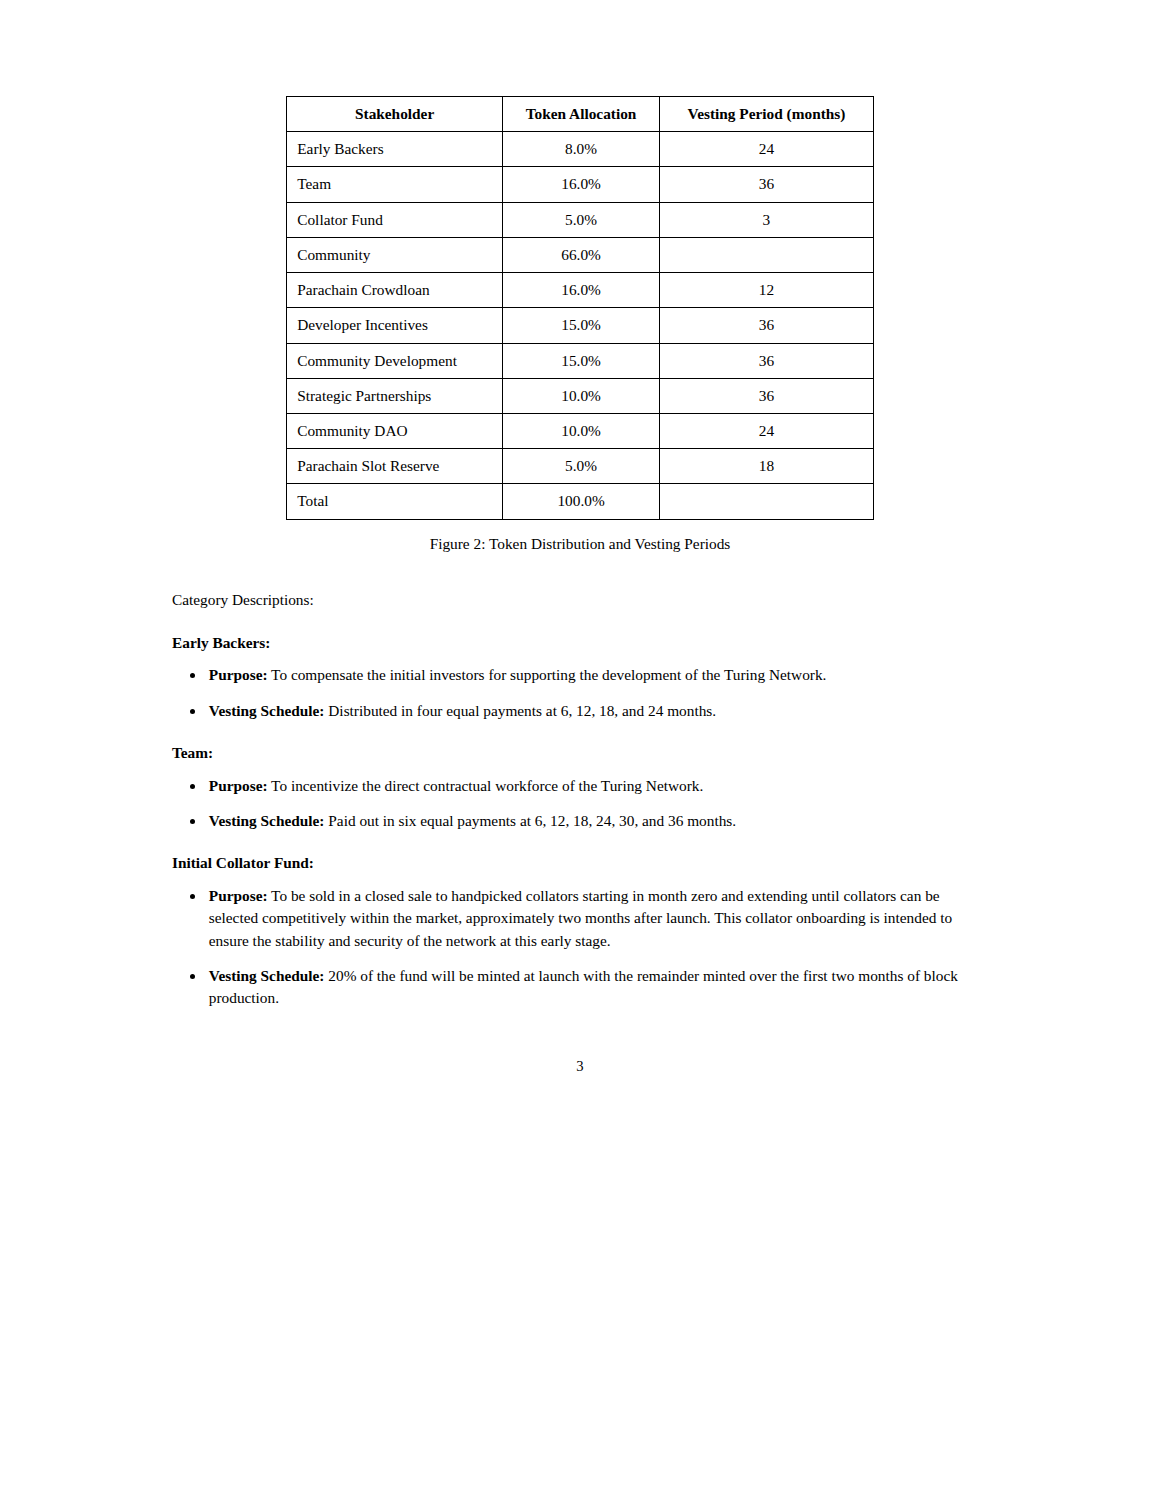| Stakeholder | Token Allocation | Vesting Period (months) |
| --- | --- | --- |
| Early Backers | 8.0% | 24 |
| Team | 16.0% | 36 |
| Collator Fund | 5.0% | 3 |
| Community | 66.0% | |
| Parachain Crowdloan | 16.0% | 12 |
| Developer Incentives | 15.0% | 36 |
| Community Development | 15.0% | 36 |
| Strategic Partnerships | 10.0% | 36 |
| Community DAO | 10.0% | 24 |
| Parachain Slot Reserve | 5.0% | 18 |
| Total | 100.0% | |
Figure 2: Token Distribution and Vesting Periods
Category Descriptions:
Early Backers:
Purpose: To compensate the initial investors for supporting the development of the Turing Network.
Vesting Schedule: Distributed in four equal payments at 6, 12, 18, and 24 months.
Team:
Purpose: To incentivize the direct contractual workforce of the Turing Network.
Vesting Schedule: Paid out in six equal payments at 6, 12, 18, 24, 30, and 36 months.
Initial Collator Fund:
Purpose: To be sold in a closed sale to handpicked collators starting in month zero and extending until collators can be selected competitively within the market, approximately two months after launch. This collator onboarding is intended to ensure the stability and security of the network at this early stage.
Vesting Schedule: 20% of the fund will be minted at launch with the remainder minted over the first two months of block production.
3